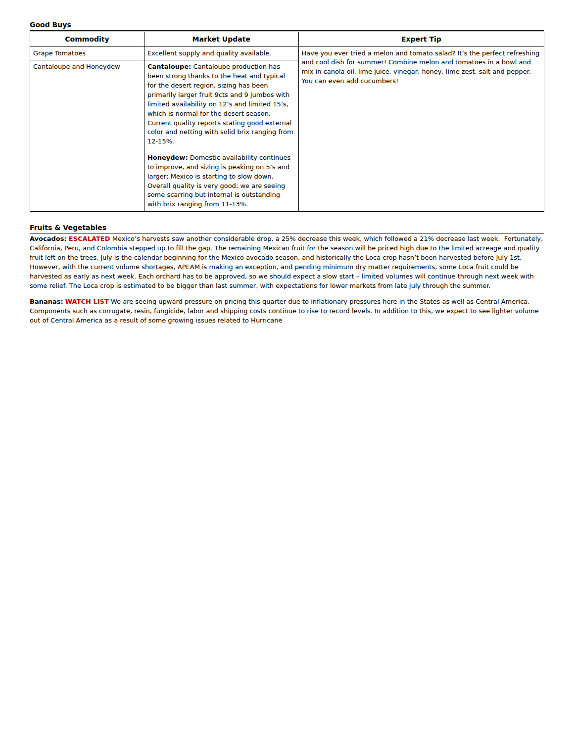Good Buys
| Commodity | Market Update | Expert Tip |
| --- | --- | --- |
| Grape Tomatoes | Excellent supply and quality available. | Have you ever tried a melon and tomato salad? It’s the perfect refreshing and cool dish for summer! Combine melon and tomatoes in a bowl and mix in canola oil, lime juice, vinegar, honey, lime zest, salt and pepper. You can even add cucumbers! |
| Cantaloupe and Honeydew | Cantaloupe: Cantaloupe production has been strong thanks to the heat and typical for the desert region, sizing has been primarily larger fruit 9cts and 9 jumbos with limited availability on 12’s and limited 15’s, which is normal for the desert season. Current quality reports stating good external color and netting with solid brix ranging from 12-15%. Honeydew: Domestic availability continues to improve, and sizing is peaking on 5’s and larger; Mexico is starting to slow down. Overall quality is very good; we are seeing some scarring but internal is outstanding with brix ranging from 11-13%. |
Fruits & Vegetables
Avocados: ESCALATED Mexico’s harvests saw another considerable drop, a 25% decrease this week, which followed a 21% decrease last week. Fortunately, California, Peru, and Colombia stepped up to fill the gap. The remaining Mexican fruit for the season will be priced high due to the limited acreage and quality fruit left on the trees. July is the calendar beginning for the Mexico avocado season, and historically the Loca crop hasn’t been harvested before July 1st. However, with the current volume shortages, APEAM is making an exception, and pending minimum dry matter requirements, some Loca fruit could be harvested as early as next week. Each orchard has to be approved, so we should expect a slow start – limited volumes will continue through next week with some relief. The Loca crop is estimated to be bigger than last summer, with expectations for lower markets from late July through the summer.
Bananas: WATCH LIST We are seeing upward pressure on pricing this quarter due to inflationary pressures here in the States as well as Central America. Components such as corrugate, resin, fungicide, labor and shipping costs continue to rise to record levels. In addition to this, we expect to see lighter volume out of Central America as a result of some growing issues related to Hurricane